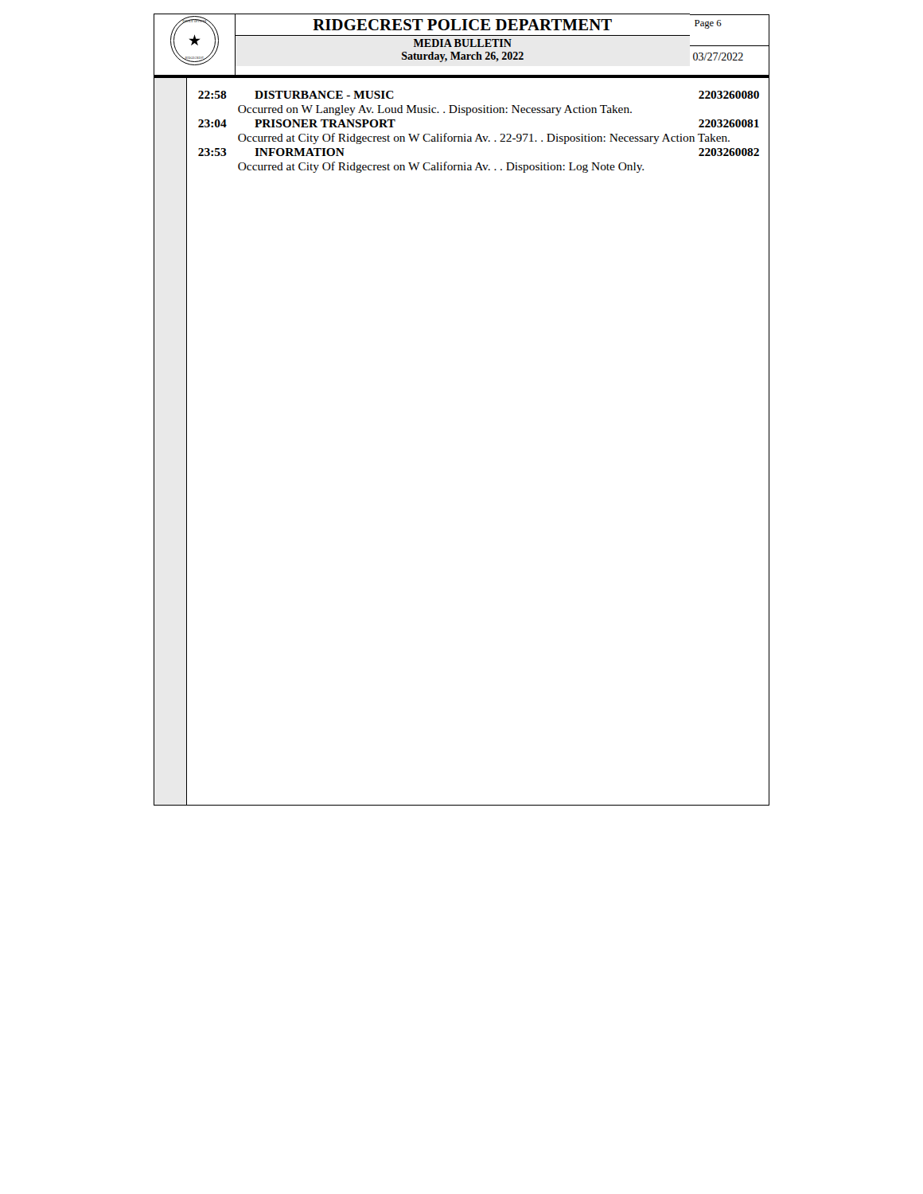POLICE OFFICER
RIDGECREST
RIDGECREST POLICE DEPARTMENT
MEDIA BULLETIN
Saturday, March 26, 2022
Page 6
03/27/2022
22:58
DISTURBANCE - MUSIC
2203260080
Occurred on W Langley Av. Loud Music. . Disposition: Necessary Action Taken.
23:04
PRISONER TRANSPORT
2203260081
Occurred at City Of Ridgecrest on W California Av. . 22-971. . Disposition: Necessary Action Taken.
23:53
INFORMATION
2203260082
Occurred at City Of Ridgecrest on W California Av. . . Disposition: Log Note Only.